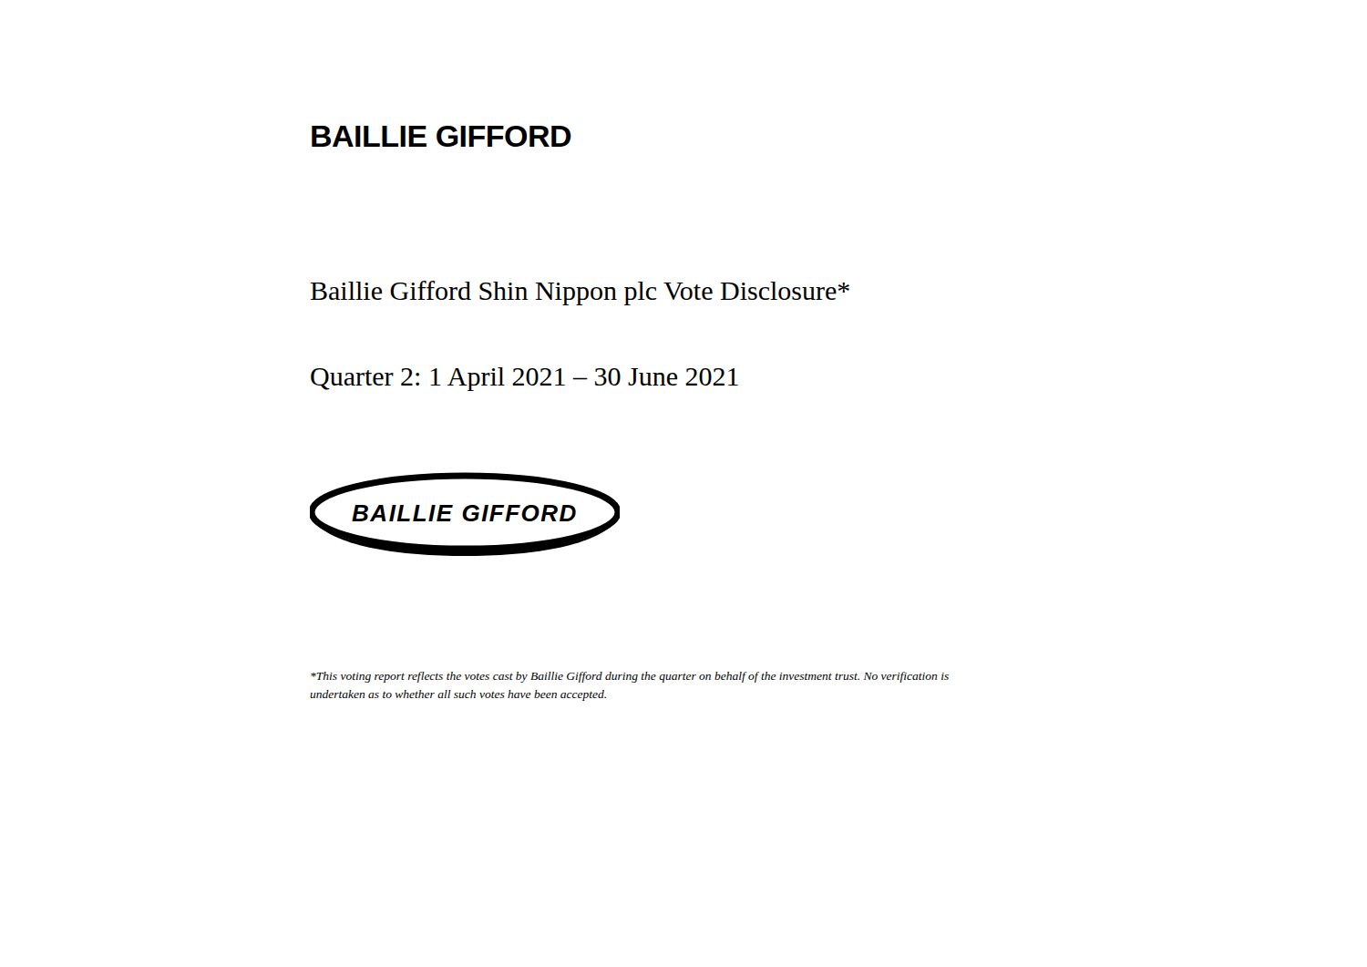BAILLIE GIFFORD
Baillie Gifford Shin Nippon plc Vote Disclosure*
Quarter 2: 1 April 2021 – 30 June 2021
BAILLIE GIFFORD
*This voting report reflects the votes cast by Baillie Gifford during the quarter on behalf of the investment trust. No verification is undertaken as to whether all such votes have been accepted.